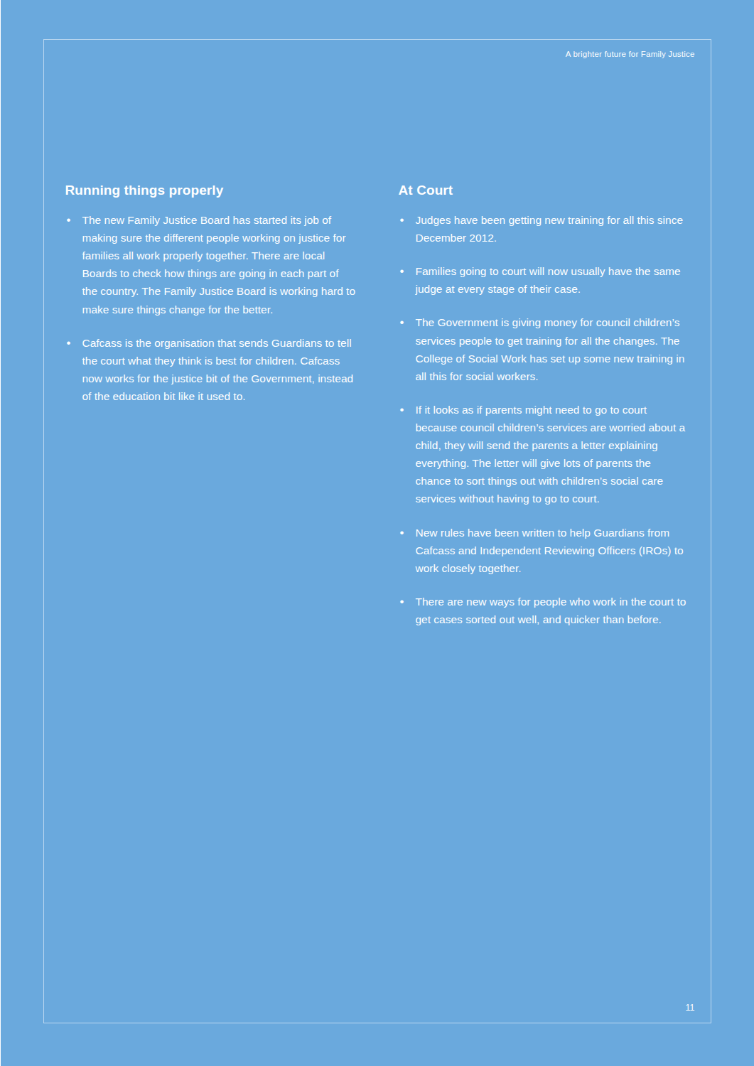A brighter future for Family Justice
Running things properly
The new Family Justice Board has started its job of making sure the different people working on justice for families all work properly together. There are local Boards to check how things are going in each part of the country. The Family Justice Board is working hard to make sure things change for the better.
Cafcass is the organisation that sends Guardians to tell the court what they think is best for children. Cafcass now works for the justice bit of the Government, instead of the education bit like it used to.
At Court
Judges have been getting new training for all this since December 2012.
Families going to court will now usually have the same judge at every stage of their case.
The Government is giving money for council children’s services people to get training for all the changes. The College of Social Work has set up some new training in all this for social workers.
If it looks as if parents might need to go to court because council children’s services are worried about a child, they will send the parents a letter explaining everything. The letter will give lots of parents the chance to sort things out with children’s social care services without having to go to court.
New rules have been written to help Guardians from Cafcass and Independent Reviewing Officers (IROs) to work closely together.
There are new ways for people who work in the court to get cases sorted out well, and quicker than before.
11